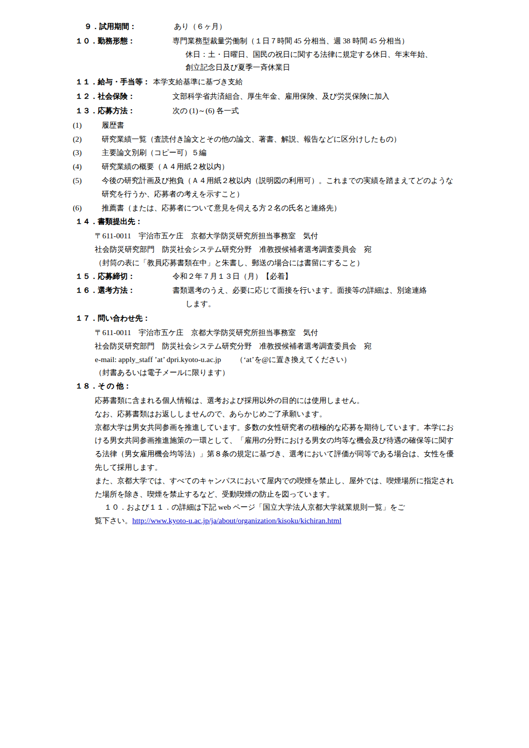９．試用期間：
あり（６ヶ月）
１０．勤務形態：
専門業務型裁量労働制（１日７時間 45 分相当、週 38 時間 45 分相当）
休日：土・日曜日、国民の祝日に関する法律に規定する休日、年末年始、
創立記念日及び夏季一斉休業日
１１．給与・手当等：
本学支給基準に基づき支給
１２．社会保険：
文部科学省共済組合、厚生年金、雇用保険、及び労災保険に加入
１３．応募方法：
次の (1)～(6) 各一式
(1) 履歴書
(2) 研究業績一覧（査読付き論文とその他の論文、著書、解説、報告などに区分けしたもの）
(3) 主要論文別刷（コピー可）５編
(4) 研究業績の概要（Ａ４用紙２枚以内）
(5) 今後の研究計画及び抱負（Ａ４用紙２枚以内（説明図の利用可）。これまでの実績を踏まえてどのような研究を行うか、応募者の考えを示すこと）
(6) 推薦書（または、応募者について意見を伺える方２名の氏名と連絡先）
１４．書類提出先：
〒611-0011　宇治市五ケ庄　京都大学防災研究所担当事務室　気付
社会防災研究部門　防災社会システム研究分野　准教授候補者選考調査委員会　宛
（封筒の表に「教員応募書類在中」と朱書し、郵送の場合には書留にすること）
１５．応募締切：
令和２年７月１３日（月）【必着】
１６．選考方法：
書類選考のうえ、必要に応じて面接を行います。面接等の詳細は、別途連絡
します。
１７．問い合わせ先：
〒611-0011　宇治市五ケ庄　京都大学防災研究所担当事務室　気付
社会防災研究部門　防災社会システム研究分野　准教授候補者選考調査委員会　宛
e-mail: apply_staff ’at’ dpri.kyoto-u.ac.jp　　（‘at’を@に置き換えてください）
（封書あるいは電子メールに限ります）
１８．そ の 他：
応募書類に含まれる個人情報は、選考および採用以外の目的には使用しません。
なお、応募書類はお返ししませんので、あらかじめご了承願います。
京都大学は男女共同参画を推進しています。多数の女性研究者の積極的な応募を期待しています。本学における男女共同参画推進施策の一環として、「雇用の分野における男女の均等な機会及び待遇の確保等に関する法律（男女雇用機会均等法）」第８条の規定に基づき、選考において評価が同等である場合は、女性を優先して採用します。
また、京都大学では、すべてのキャンパスにおいて屋内での喫煙を禁止し、屋外では、喫煙場所に指定された場所を除き、喫煙を禁止するなど、受動喫煙の防止を図っています。
１０．および１１．の詳細は下記 web ページ「国立大学法人京都大学就業規則一覧」をご
覧下さい。http://www.kyoto-u.ac.jp/ja/about/organization/kisoku/kichiran.html